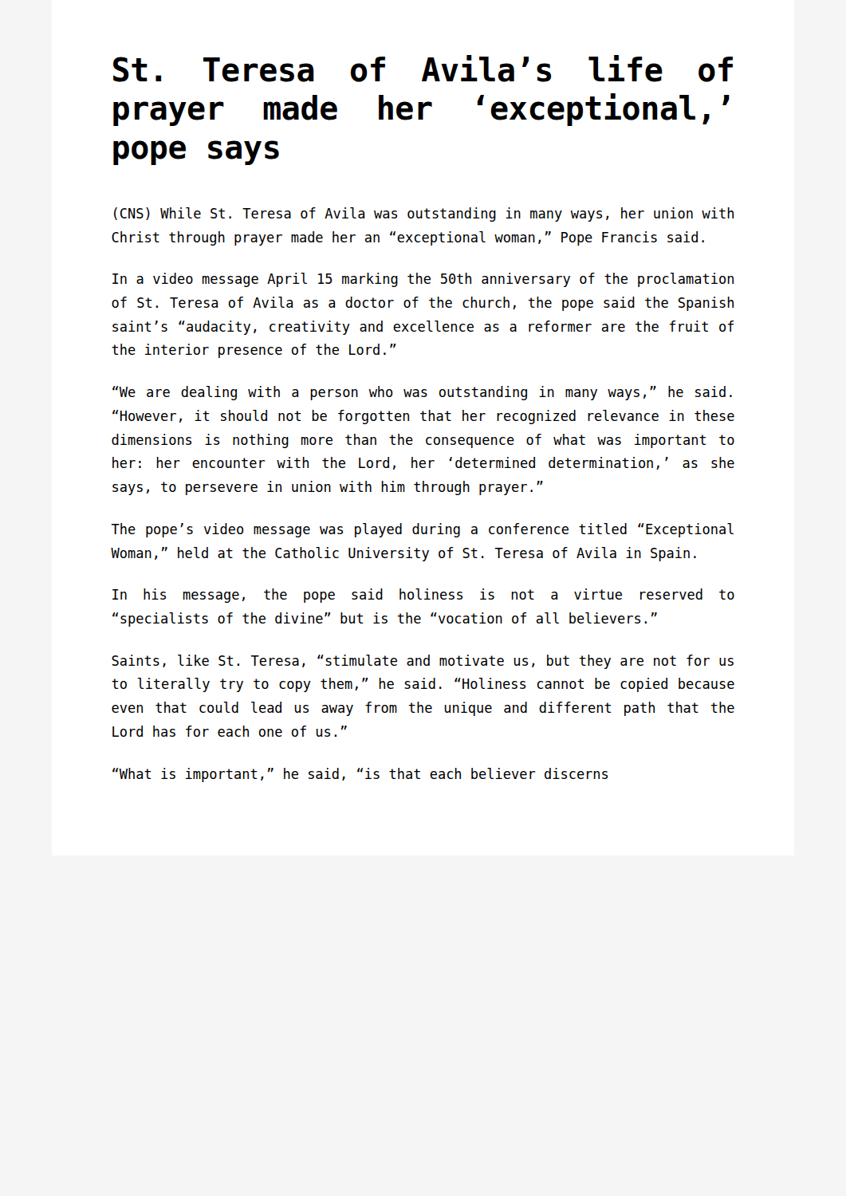St. Teresa of Avila’s life of prayer made her ‘exceptional,’ pope says
(CNS) While St. Teresa of Avila was outstanding in many ways, her union with Christ through prayer made her an “exceptional woman,” Pope Francis said.
In a video message April 15 marking the 50th anniversary of the proclamation of St. Teresa of Avila as a doctor of the church, the pope said the Spanish saint’s “audacity, creativity and excellence as a reformer are the fruit of the interior presence of the Lord.”
“We are dealing with a person who was outstanding in many ways,” he said. “However, it should not be forgotten that her recognized relevance in these dimensions is nothing more than the consequence of what was important to her: her encounter with the Lord, her ‘determined determination,’ as she says, to persevere in union with him through prayer.”
The pope’s video message was played during a conference titled “Exceptional Woman,” held at the Catholic University of St. Teresa of Avila in Spain.
In his message, the pope said holiness is not a virtue reserved to “specialists of the divine” but is the “vocation of all believers.”
Saints, like St. Teresa, “stimulate and motivate us, but they are not for us to literally try to copy them,” he said. “Holiness cannot be copied because even that could lead us away from the unique and different path that the Lord has for each one of us.”
“What is important,” he said, “is that each believer discerns